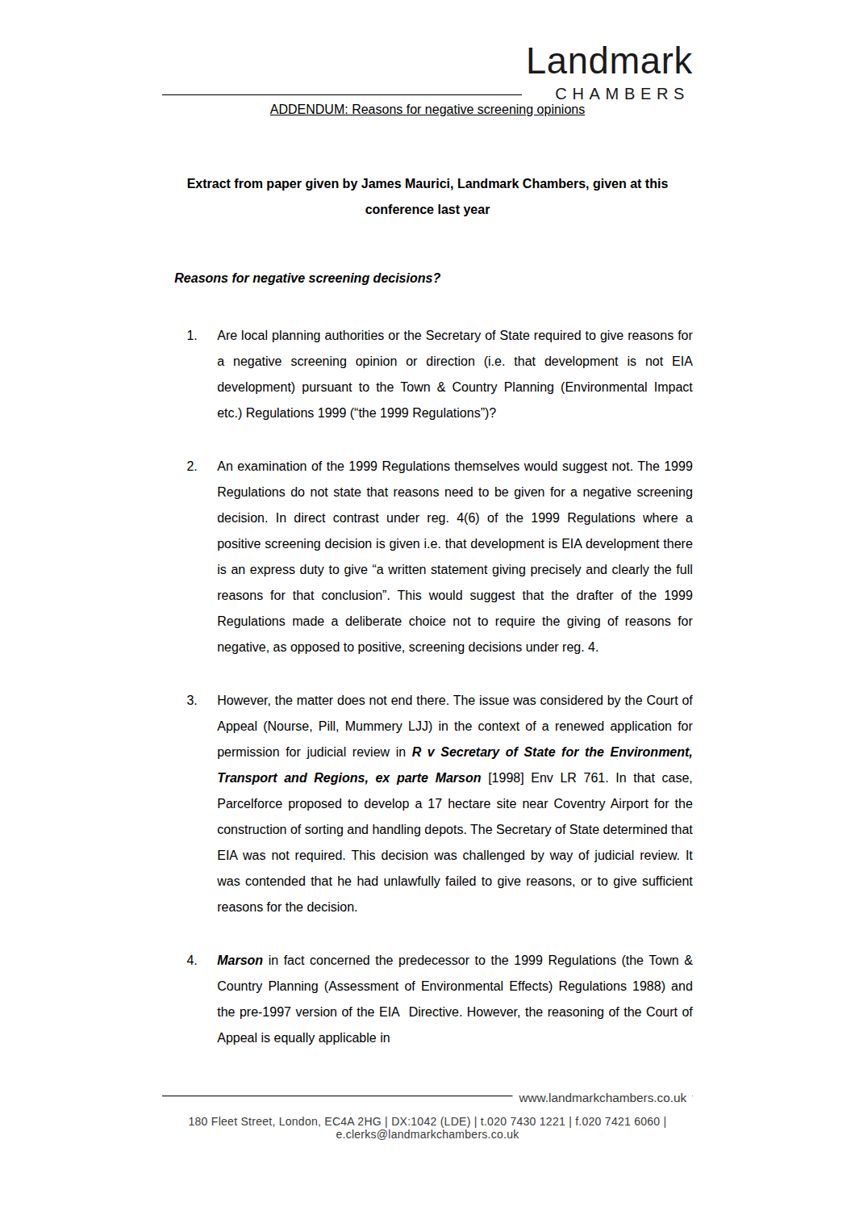Landmark CHAMBERS
ADDENDUM: Reasons for negative screening opinions
Extract from paper given by James Maurici, Landmark Chambers, given at this conference last year
Reasons for negative screening decisions?
Are local planning authorities or the Secretary of State required to give reasons for a negative screening opinion or direction (i.e. that development is not EIA development) pursuant to the Town & Country Planning (Environmental Impact etc.) Regulations 1999 (“the 1999 Regulations”)?
An examination of the 1999 Regulations themselves would suggest not. The 1999 Regulations do not state that reasons need to be given for a negative screening decision. In direct contrast under reg. 4(6) of the 1999 Regulations where a positive screening decision is given i.e. that development is EIA development there is an express duty to give “a written statement giving precisely and clearly the full reasons for that conclusion”. This would suggest that the drafter of the 1999 Regulations made a deliberate choice not to require the giving of reasons for negative, as opposed to positive, screening decisions under reg. 4.
However, the matter does not end there. The issue was considered by the Court of Appeal (Nourse, Pill, Mummery LJJ) in the context of a renewed application for permission for judicial review in R v Secretary of State for the Environment, Transport and Regions, ex parte Marson [1998] Env LR 761. In that case, Parcelforce proposed to develop a 17 hectare site near Coventry Airport for the construction of sorting and handling depots. The Secretary of State determined that EIA was not required. This decision was challenged by way of judicial review. It was contended that he had unlawfully failed to give reasons, or to give sufficient reasons for the decision.
Marson in fact concerned the predecessor to the 1999 Regulations (the Town & Country Planning (Assessment of Environmental Effects) Regulations 1988) and the pre-1997 version of the EIA Directive. However, the reasoning of the Court of Appeal is equally applicable in
www.landmarkchambers.co.uk
180 Fleet Street, London, EC4A 2HG | DX:1042 (LDE) | t.020 7430 1221 | f.020 7421 6060 | e.clerks@landmarkchambers.co.uk